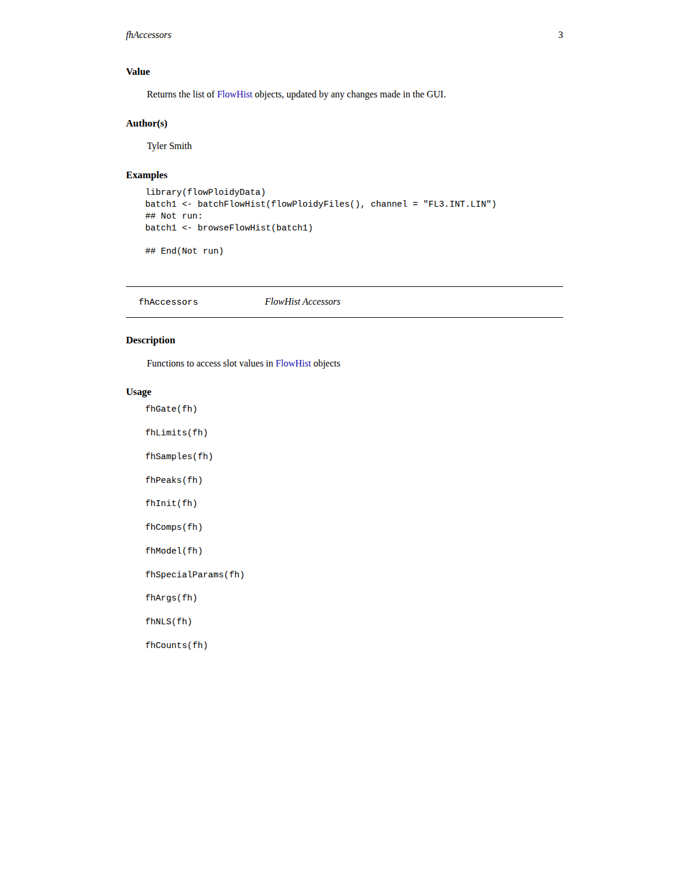fhAccessors 3
Value
Returns the list of FlowHist objects, updated by any changes made in the GUI.
Author(s)
Tyler Smith
Examples
library(flowPloidyData)
batch1 <- batchFlowHist(flowPloidyFiles(), channel = "FL3.INT.LIN")
## Not run: 
batch1 <- browseFlowHist(batch1)

## End(Not run)
fhAccessors FlowHist Accessors
Description
Functions to access slot values in FlowHist objects
Usage
fhGate(fh)

fhLimits(fh)

fhSamples(fh)

fhPeaks(fh)

fhInit(fh)

fhComps(fh)

fhModel(fh)

fhSpecialParams(fh)

fhArgs(fh)

fhNLS(fh)

fhCounts(fh)